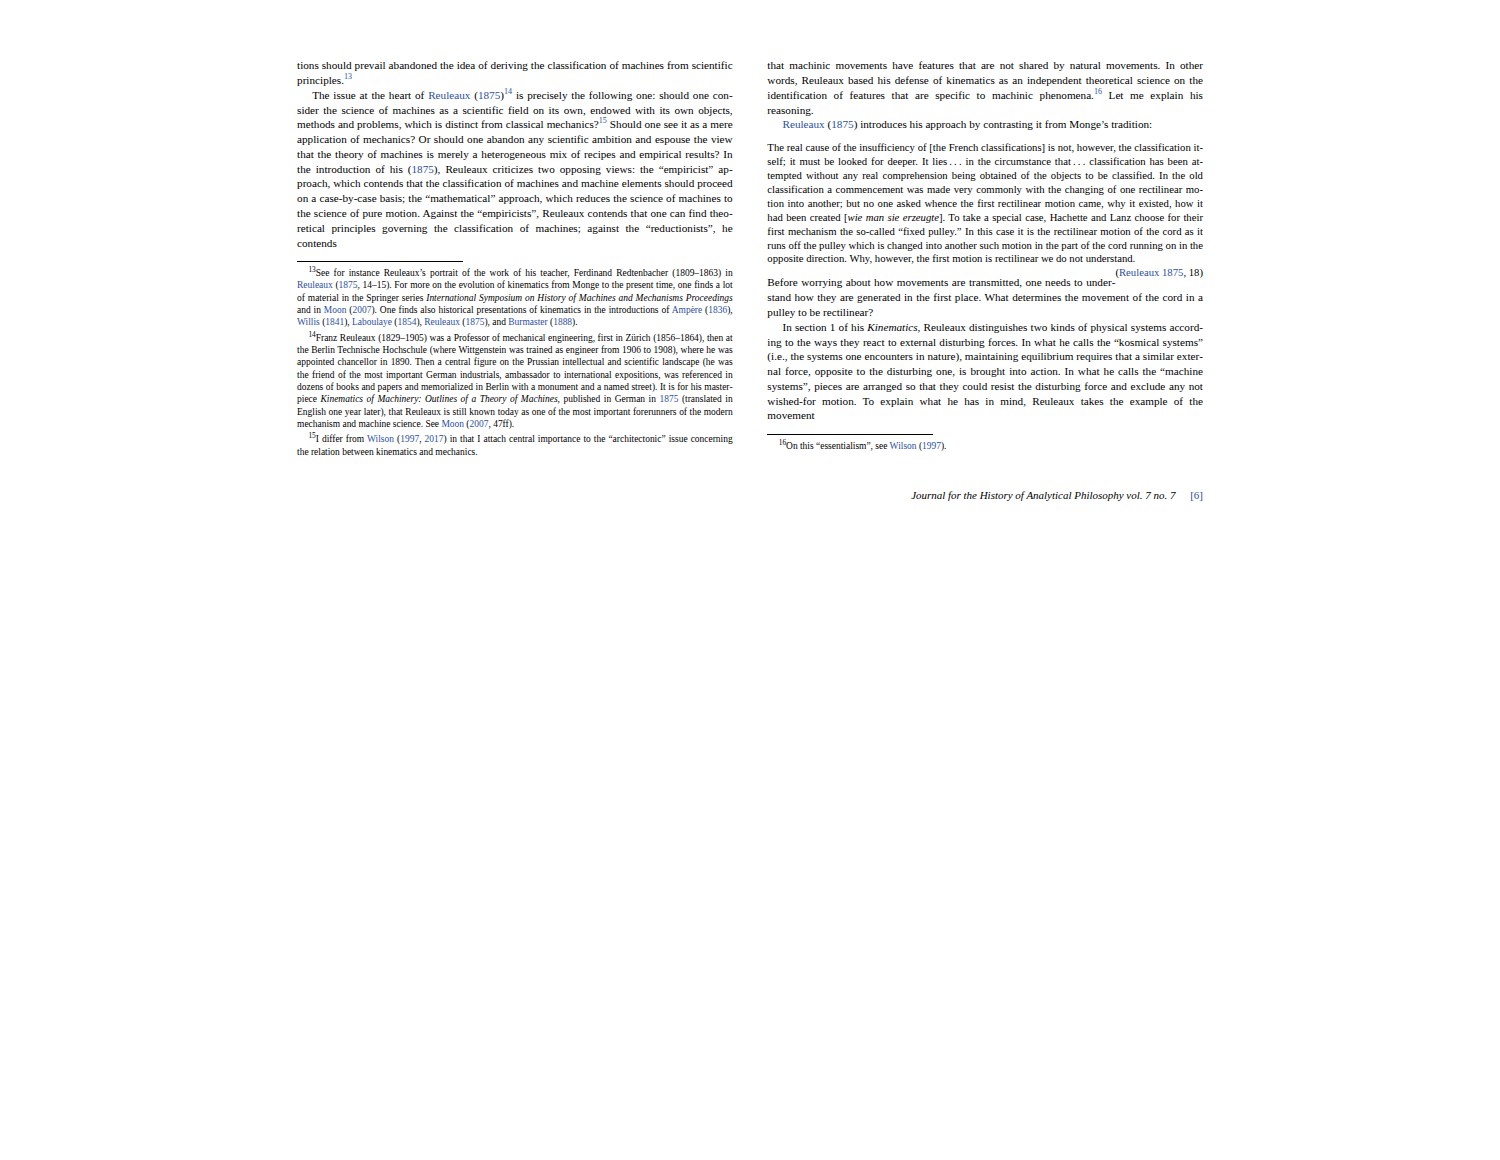tions should prevail abandoned the idea of deriving the classification of machines from scientific principles.13
The issue at the heart of Reuleaux (1875)14 is precisely the following one: should one consider the science of machines as a scientific field on its own, endowed with its own objects, methods and problems, which is distinct from classical mechanics?15 Should one see it as a mere application of mechanics? Or should one abandon any scientific ambition and espouse the view that the theory of machines is merely a heterogeneous mix of recipes and empirical results? In the introduction of his (1875), Reuleaux criticizes two opposing views: the “empiricist” approach, which contends that the classification of machines and machine elements should proceed on a case-by-case basis; the “mathematical” approach, which reduces the science of machines to the science of pure motion. Against the “empiricists”, Reuleaux contends that one can find theoretical principles governing the classification of machines; against the “reductionists”, he contends
13 See for instance Reuleaux’s portrait of the work of his teacher, Ferdinand Redtenbacher (1809–1863) in Reuleaux (1875, 14–15). For more on the evolution of kinematics from Monge to the present time, one finds a lot of material in the Springer series International Symposium on History of Machines and Mechanisms Proceedings and in Moon (2007). One finds also historical presentations of kinematics in the introductions of Ampère (1836), Willis (1841), Laboulaye (1854), Reuleaux (1875), and Burmaster (1888).
14 Franz Reuleaux (1829–1905) was a Professor of mechanical engineering, first in Zürich (1856–1864), then at the Berlin Technische Hochschule (where Wittgenstein was trained as engineer from 1906 to 1908), where he was appointed chancellor in 1890. Then a central figure on the Prussian intellectual and scientific landscape (he was the friend of the most important German industrials, ambassador to international expositions, was referenced in dozens of books and papers and memorialized in Berlin with a monument and a named street). It is for his masterpiece Kinematics of Machinery: Outlines of a Theory of Machines, published in German in 1875 (translated in English one year later), that Reuleaux is still known today as one of the most important forerunners of the modern mechanism and machine science. See Moon (2007, 47ff).
15 I differ from Wilson (1997, 2017) in that I attach central importance to the “architectonic” issue concerning the relation between kinematics and mechanics.
that machinic movements have features that are not shared by natural movements. In other words, Reuleaux based his defense of kinematics as an independent theoretical science on the identification of features that are specific to machinic phenomena.16 Let me explain his reasoning.
Reuleaux (1875) introduces his approach by contrasting it from Monge’s tradition:
The real cause of the insufficiency of [the French classifications] is not, however, the classification itself; it must be looked for deeper. It lies . . . in the circumstance that . . . classification has been attempted without any real comprehension being obtained of the objects to be classified. In the old classification a commencement was made very commonly with the changing of one rectilinear motion into another; but no one asked whence the first rectilinear motion came, why it existed, how it had been created [wie man sie erzeugte]. To take a special case, Hachette and Lanz choose for their first mechanism the so-called “fixed pulley.” In this case it is the rectilinear motion of the cord as it runs off the pulley which is changed into another such motion in the part of the cord running on in the opposite direction. Why, however, the first motion is rectilinear we do not understand. (Reuleaux 1875, 18)
Before worrying about how movements are transmitted, one needs to understand how they are generated in the first place. What determines the movement of the cord in a pulley to be rectilinear?
In section 1 of his Kinematics, Reuleaux distinguishes two kinds of physical systems according to the ways they react to external disturbing forces. In what he calls the “kosmical systems” (i.e., the systems one encounters in nature), maintaining equilibrium requires that a similar external force, opposite to the disturbing one, is brought into action. In what he calls the “machine systems”, pieces are arranged so that they could resist the disturbing force and exclude any not wished-for motion. To explain what he has in mind, Reuleaux takes the example of the movement
16 On this “essentialism”, see Wilson (1997).
Journal for the History of Analytical Philosophy vol. 7 no. 7 [6]